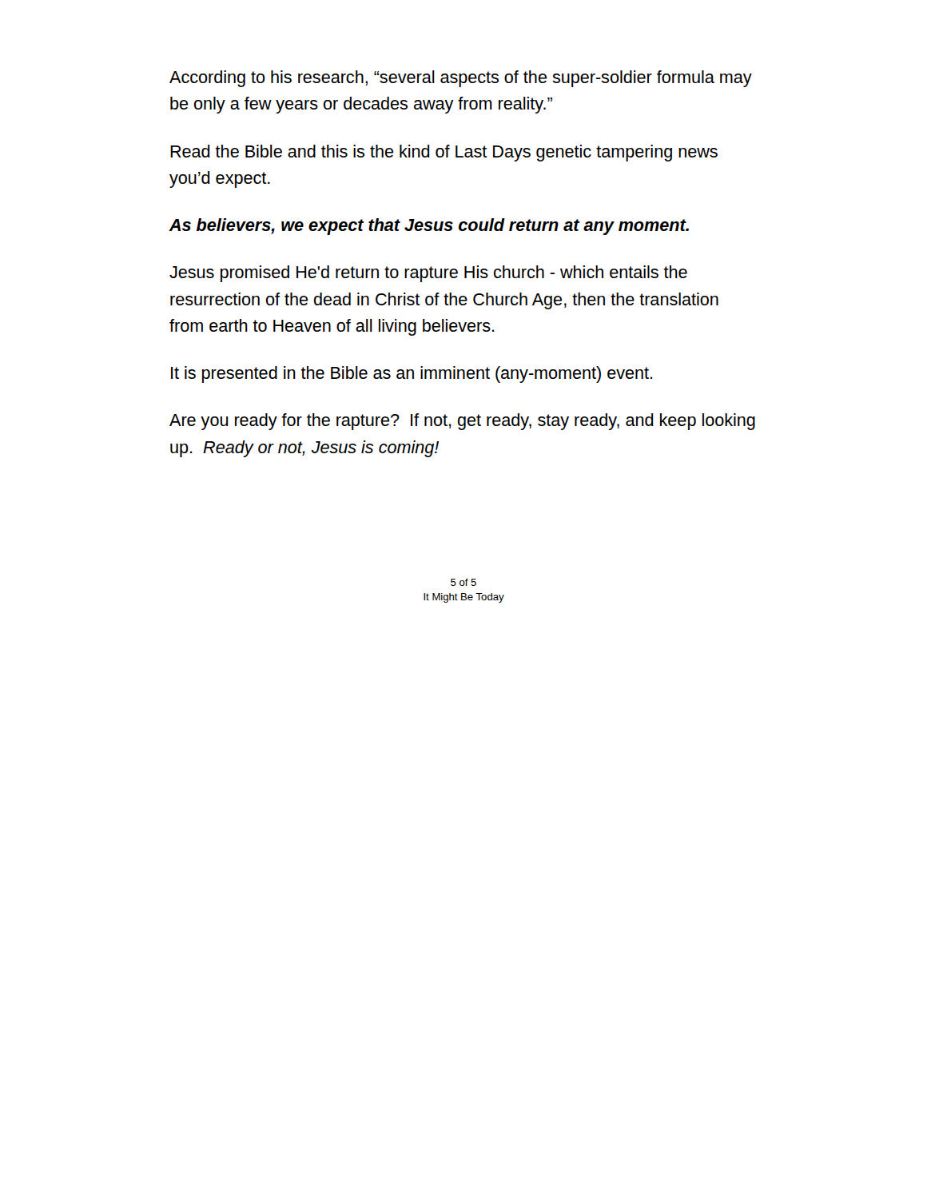According to his research, “several aspects of the super-soldier formula may be only a few years or decades away from reality.”
Read the Bible and this is the kind of Last Days genetic tampering news you’d expect.
As believers, we expect that Jesus could return at any moment.
Jesus promised He'd return to rapture His church - which entails the resurrection of the dead in Christ of the Church Age, then the translation from earth to Heaven of all living believers.
It is presented in the Bible as an imminent (any-moment) event.
Are you ready for the rapture? If not, get ready, stay ready, and keep looking up. Ready or not, Jesus is coming!
5 of 5
It Might Be Today